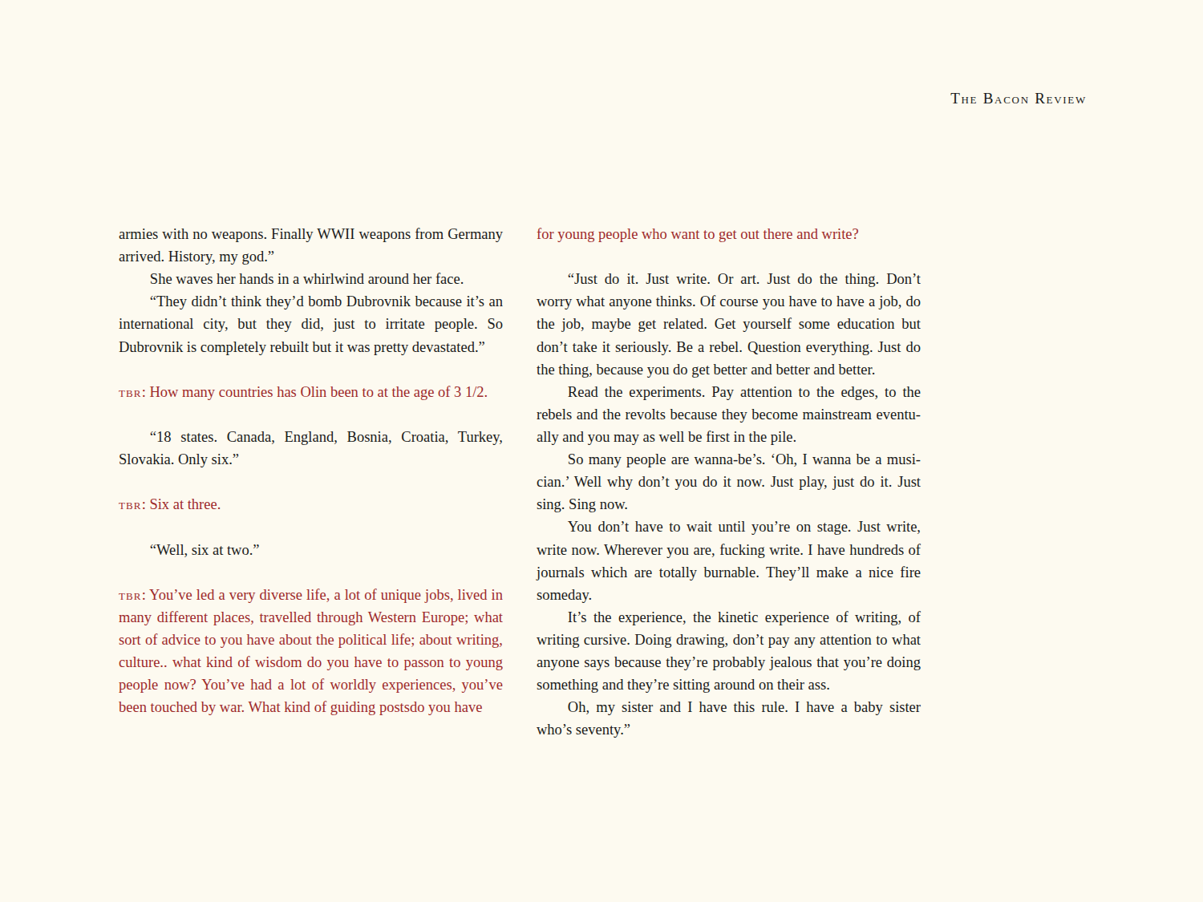The Bacon Review
armies with no weapons. Finally WWII weapons from Germany arrived. History, my god.”
She waves her hands in a whirlwind around her face.
“They didn’t think they’d bomb Dubrovnik because it’s an international city, but they did, just to irritate people. So Dubrovnik is completely rebuilt but it was pretty devastated.”
tbr: How many countries has Olin been to at the age of 3 1/2.
“18 states. Canada, England, Bosnia, Croatia, Turkey, Slovakia. Only six.”
tbr: Six at three.
“Well, six at two.”
tbr: You’ve led a very diverse life, a lot of unique jobs, lived in many different places, travelled through Western Europe; what sort of advice to you have about the political life; about writing, culture.. what kind of wisdom do you have to passon to young people now? You’ve had a lot of worldly experiences, you’ve been touched by war. What kind of guiding postsdo you have
for young people who want to get out there and write?
“Just do it. Just write. Or art. Just do the thing. Don’t worry what anyone thinks. Of course you have to have a job, do the job, maybe get related. Get yourself some education but don’t take it seriously. Be a rebel. Question everything. Just do the thing, because you do get better and better and better.
Read the experiments. Pay attention to the edges, to the rebels and the revolts because they become mainstream eventually and you may as well be first in the pile.
So many people are wanna-be’s. ‘Oh, I wanna be a musician.’ Well why don’t you do it now. Just play, just do it. Just sing. Sing now.
You don’t have to wait until you’re on stage. Just write, write now. Wherever you are, fucking write. I have hundreds of journals which are totally burnable. They’ll make a nice fire someday.
It’s the experience, the kinetic experience of writing, of writing cursive. Doing drawing, don’t pay any attention to what anyone says because they’re probably jealous that you’re doing something and they’re sitting around on their ass.
Oh, my sister and I have this rule. I have a baby sister who’s seventy.”